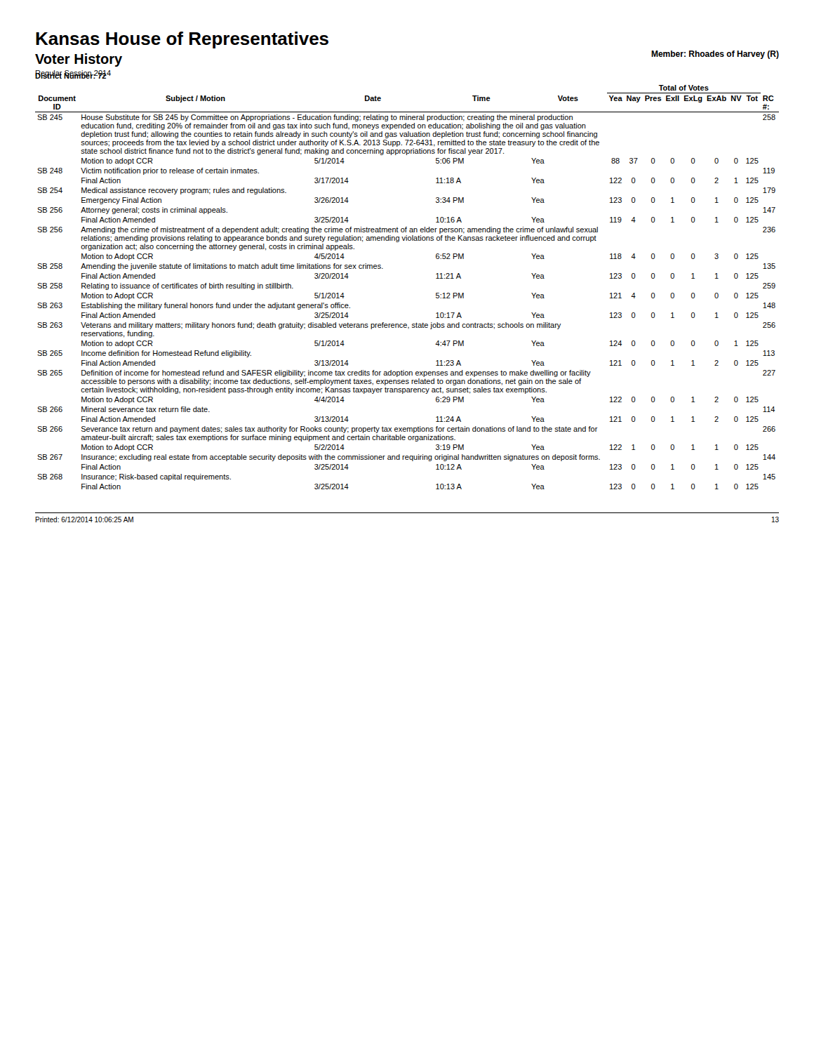Kansas House of Representatives
Voter History
Regular Session 2014
Member: Rhoades of Harvey (R)
District Number: 72
| | Total of Votes | |
| --- | --- | --- |
| Document ID | Subject / Motion | Date | Time | Votes | Yea | Nay | Pres | ExII | ExLg | ExAb | NV | Tot | RC #: |
| SB 245 | House Substitute for SB 245 by Committee on Appropriations - Education funding; relating to mineral production; creating the mineral production education fund, crediting 20% of remainder from oil and gas tax into such fund, moneys expended on education; abolishing the oil and gas valuation depletion trust fund; allowing the counties to retain funds already in such county's oil and gas valuation depletion trust fund; concerning school financing sources; proceeds from the tax levied by a school district under authority of K.S.A. 2013 Supp. 72-6431, remitted to the state treasury to the credit of the state school district finance fund not to the district's general fund; making and concerning appropriations for fiscal year 2017. | | 258 |
| | Motion to adopt CCR | 5/1/2014 | 5:06 PM | Yea | 88 | 37 | 0 | 0 | 0 | 0 | 0 | 125 | |
| SB 248 | Victim notification prior to release of certain inmates. | | 119 |
| | Final Action | 3/17/2014 | 11:18 A | Yea | 122 | 0 | 0 | 0 | 0 | 2 | 1 | 125 | |
| SB 254 | Medical assistance recovery program; rules and regulations. | | 179 |
| | Emergency Final Action | 3/26/2014 | 3:34 PM | Yea | 123 | 0 | 0 | 1 | 0 | 1 | 0 | 125 | |
| SB 256 | Attorney general; costs in criminal appeals. | | 147 |
| | Final Action Amended | 3/25/2014 | 10:16 A | Yea | 119 | 4 | 0 | 1 | 0 | 1 | 0 | 125 | |
| SB 256 | Amending the crime of mistreatment of a dependent adult; creating the crime of mistreatment of an elder person; amending the crime of unlawful sexual relations; amending provisions relating to appearance bonds and surety regulation; amending violations of the Kansas racketeer influenced and corrupt organization act; also concerning the attorney general, costs in criminal appeals. | | 236 |
| | Motion to Adopt CCR | 4/5/2014 | 6:52 PM | Yea | 118 | 4 | 0 | 0 | 0 | 3 | 0 | 125 | |
| SB 258 | Amending the juvenile statute of limitations to match adult time limitations for sex crimes. | | 135 |
| | Final Action Amended | 3/20/2014 | 11:21 A | Yea | 123 | 0 | 0 | 0 | 1 | 1 | 0 | 125 | |
| SB 258 | Relating to issuance of certificates of birth resulting in stillbirth. | | 259 |
| | Motion to Adopt CCR | 5/1/2014 | 5:12 PM | Yea | 121 | 4 | 0 | 0 | 0 | 0 | 0 | 125 | |
| SB 263 | Establishing the military funeral honors fund under the adjutant general's office. | | 148 |
| | Final Action Amended | 3/25/2014 | 10:17 A | Yea | 123 | 0 | 0 | 1 | 0 | 1 | 0 | 125 | |
| SB 263 | Veterans and military matters; military honors fund; death gratuity; disabled veterans preference, state jobs and contracts; schools on military reservations, funding. | | 256 |
| | Motion to adopt CCR | 5/1/2014 | 4:47 PM | Yea | 124 | 0 | 0 | 0 | 0 | 0 | 1 | 125 | |
| SB 265 | Income definition for Homestead Refund eligibility. | | 113 |
| | Final Action Amended | 3/13/2014 | 11:23 A | Yea | 121 | 0 | 0 | 1 | 1 | 2 | 0 | 125 | |
| SB 265 | Definition of income for homestead refund and SAFESR eligibility; income tax credits for adoption expenses and expenses to make dwelling or facility accessible to persons with a disability; income tax deductions, self-employment taxes, expenses related to organ donations, net gain on the sale of certain livestock; withholding, non-resident pass-through entity income; Kansas taxpayer transparency act, sunset; sales tax exemptions. | | 227 |
| | Motion to Adopt CCR | 4/4/2014 | 6:29 PM | Yea | 122 | 0 | 0 | 0 | 1 | 2 | 0 | 125 | |
| SB 266 | Mineral severance tax return file date. | | 114 |
| | Final Action Amended | 3/13/2014 | 11:24 A | Yea | 121 | 0 | 0 | 1 | 1 | 2 | 0 | 125 | |
| SB 266 | Severance tax return and payment dates; sales tax authority for Rooks county; property tax exemptions for certain donations of land to the state and for amateur-built aircraft; sales tax exemptions for surface mining equipment and certain charitable organizations. | | 266 |
| | Motion to Adopt CCR | 5/2/2014 | 3:19 PM | Yea | 122 | 1 | 0 | 0 | 1 | 1 | 0 | 125 | |
| SB 267 | Insurance; excluding real estate from acceptable security deposits with the commissioner and requiring original handwritten signatures on deposit forms. | | 144 |
| | Final Action | 3/25/2014 | 10:12 A | Yea | 123 | 0 | 0 | 1 | 0 | 1 | 0 | 125 | |
| SB 268 | Insurance; Risk-based capital requirements. | | 145 |
| | Final Action | 3/25/2014 | 10:13 A | Yea | 123 | 0 | 0 | 1 | 0 | 1 | 0 | 125 | |
Printed: 6/12/2014 10:06:25 AM 13